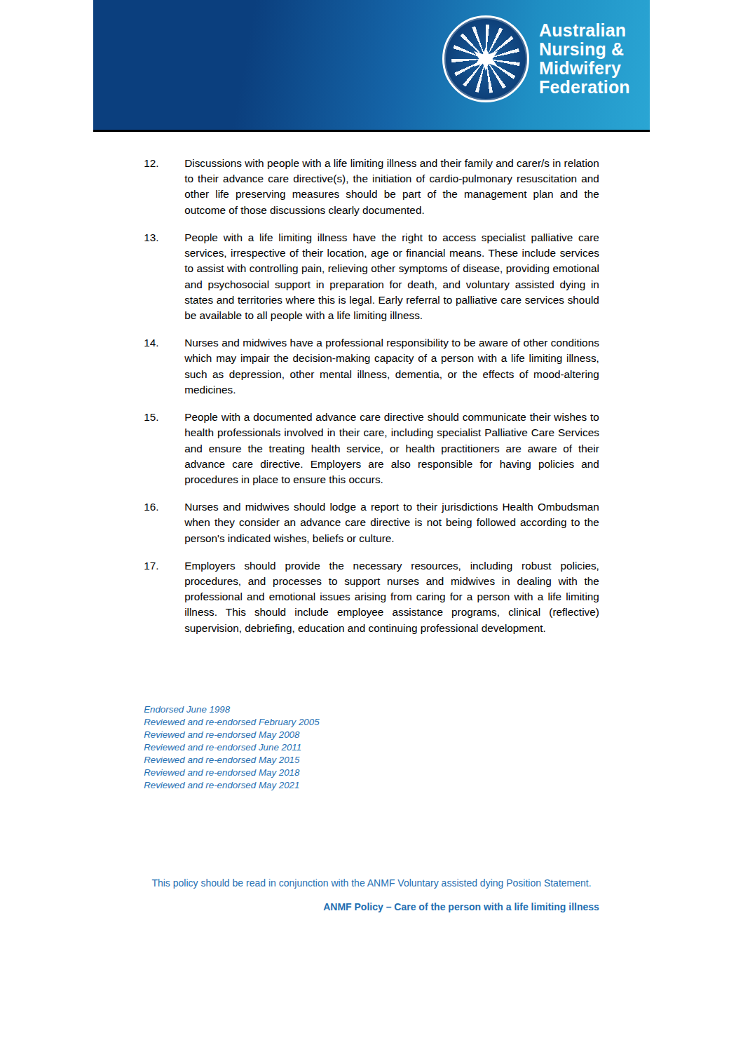Australian
Nursing &
Midwifery
Federation
Discussions with people with a life limiting illness and their family and carer/s in relation to their advance care directive(s), the initiation of cardio-pulmonary resuscitation and other life preserving measures should be part of the management plan and the outcome of those discussions clearly documented.
People with a life limiting illness have the right to access specialist palliative care services, irrespective of their location, age or financial means. These include services to assist with controlling pain, relieving other symptoms of disease, providing emotional and psychosocial support in preparation for death, and voluntary assisted dying in states and territories where this is legal. Early referral to palliative care services should be available to all people with a life limiting illness.
Nurses and midwives have a professional responsibility to be aware of other conditions which may impair the decision-making capacity of a person with a life limiting illness, such as depression, other mental illness, dementia, or the effects of mood-altering medicines.
People with a documented advance care directive should communicate their wishes to health professionals involved in their care, including specialist Palliative Care Services and ensure the treating health service, or health practitioners are aware of their advance care directive. Employers are also responsible for having policies and procedures in place to ensure this occurs.
Nurses and midwives should lodge a report to their jurisdictions Health Ombudsman when they consider an advance care directive is not being followed according to the person's indicated wishes, beliefs or culture.
Employers should provide the necessary resources, including robust policies, procedures, and processes to support nurses and midwives in dealing with the professional and emotional issues arising from caring for a person with a life limiting illness. This should include employee assistance programs, clinical (reflective) supervision, debriefing, education and continuing professional development.
Endorsed June 1998
Reviewed and re-endorsed February 2005
Reviewed and re-endorsed May 2008
Reviewed and re-endorsed June 2011
Reviewed and re-endorsed May 2015
Reviewed and re-endorsed May 2018
Reviewed and re-endorsed May 2021
This policy should be read in conjunction with the ANMF Voluntary assisted dying Position Statement.
ANMF Policy – Care of the person with a life limiting illness